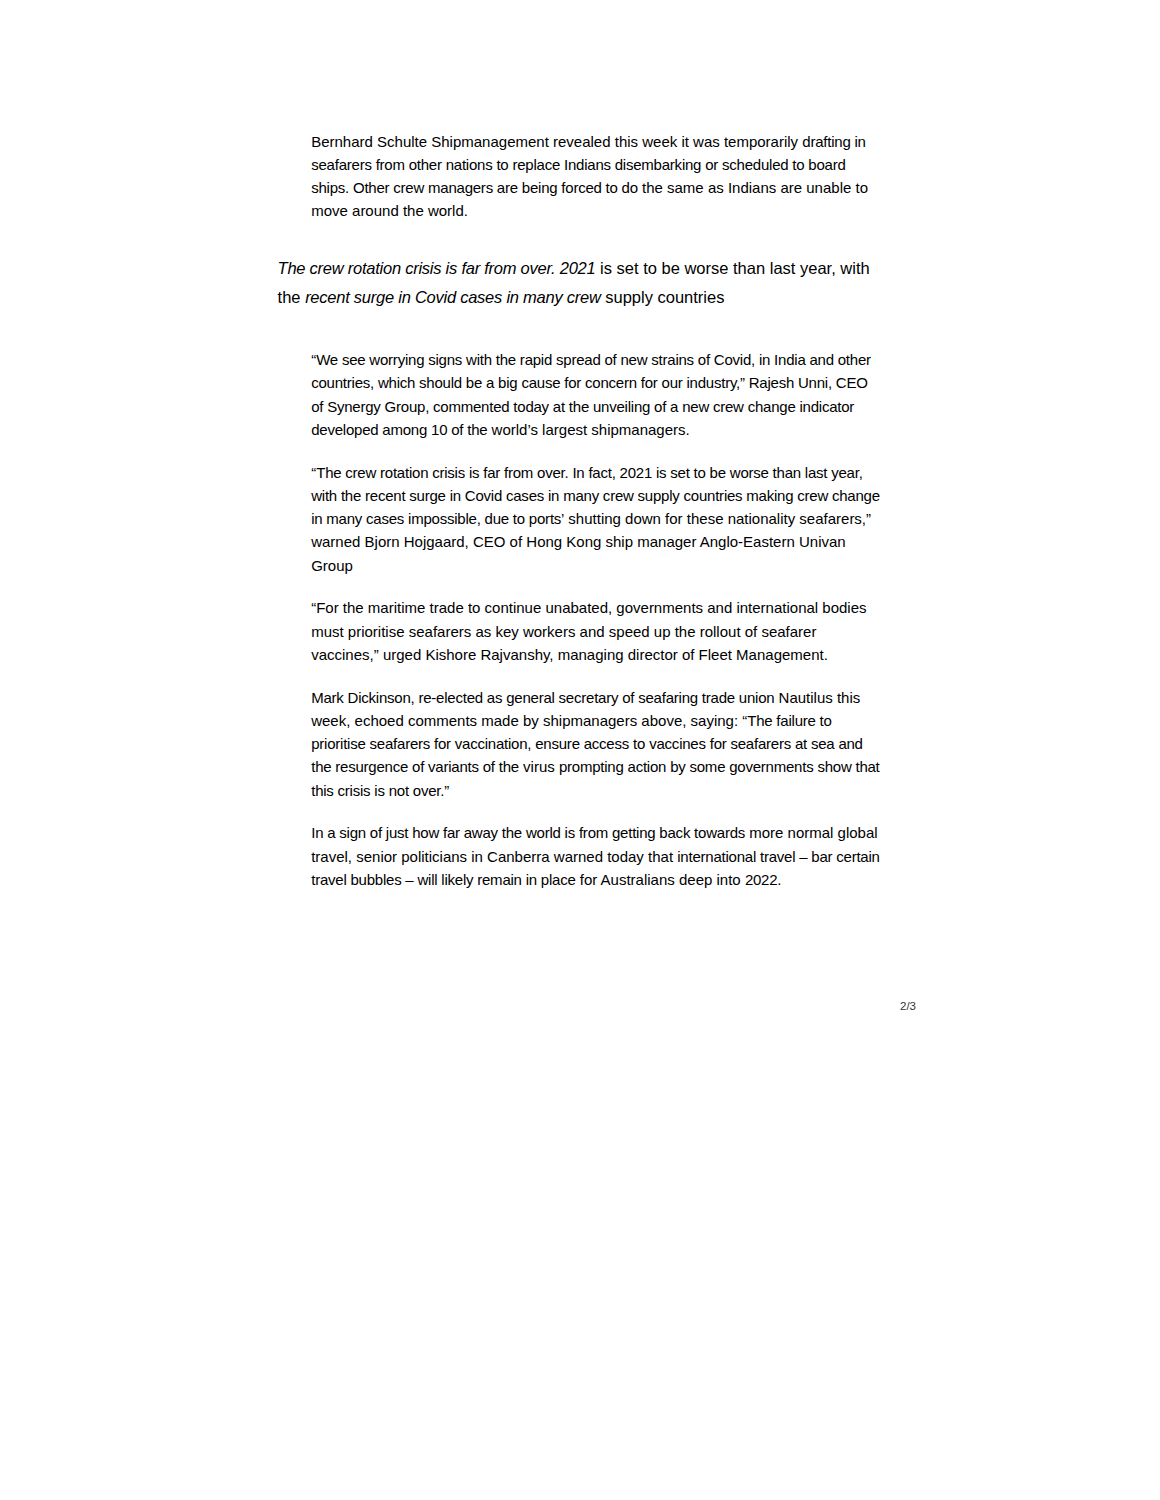Bernhard Schulte Shipmanagement revealed this week it was temporarily drafting in seafarers from other nations to replace Indians disembarking or scheduled to board ships. Other crew managers are being forced to do the same as Indians are unable to move around the world.
The crew rotation crisis is far from over. 2021 is set to be worse than last year, with the recent surge in Covid cases in many crew supply countries
“We see worrying signs with the rapid spread of new strains of Covid, in India and other countries, which should be a big cause for concern for our industry,” Rajesh Unni, CEO of Synergy Group, commented today at the unveiling of a new crew change indicator developed among 10 of the world’s largest shipmanagers.
“The crew rotation crisis is far from over. In fact, 2021 is set to be worse than last year, with the recent surge in Covid cases in many crew supply countries making crew change in many cases impossible, due to ports’ shutting down for these nationality seafarers,” warned Bjorn Hojgaard, CEO of Hong Kong ship manager Anglo-Eastern Univan Group
“For the maritime trade to continue unabated, governments and international bodies must prioritise seafarers as key workers and speed up the rollout of seafarer vaccines,” urged Kishore Rajvanshy, managing director of Fleet Management.
Mark Dickinson, re-elected as general secretary of seafaring trade union Nautilus this week, echoed comments made by shipmanagers above, saying: “The failure to prioritise seafarers for vaccination, ensure access to vaccines for seafarers at sea and the resurgence of variants of the virus prompting action by some governments show that this crisis is not over.”
In a sign of just how far away the world is from getting back towards more normal global travel, senior politicians in Canberra warned today that international travel – bar certain travel bubbles – will likely remain in place for Australians deep into 2022.
2/3